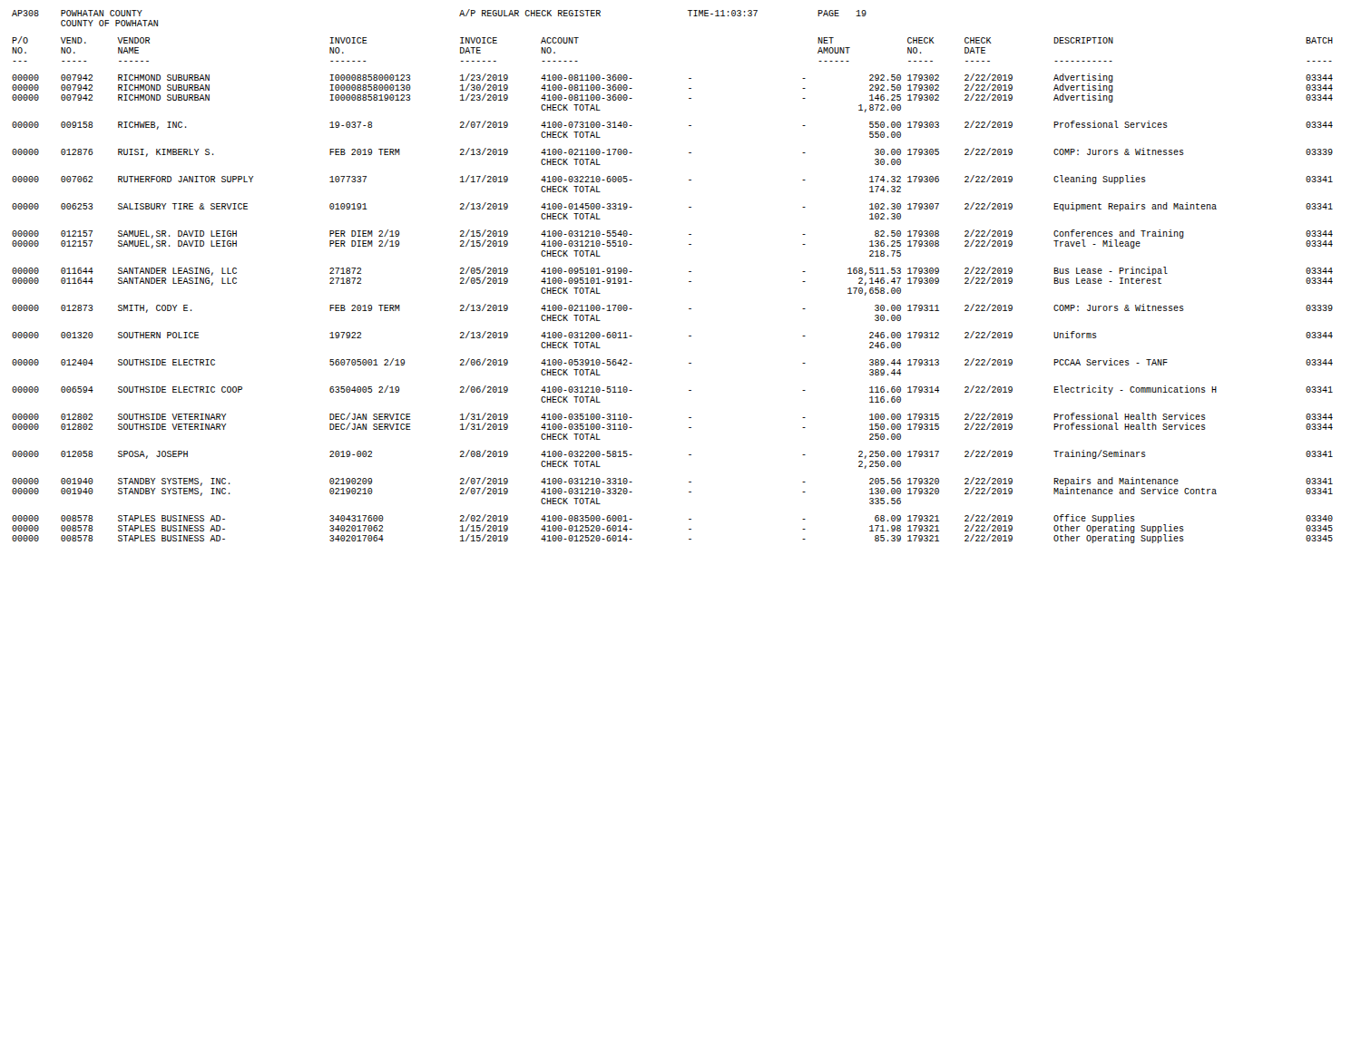| AP308 | POWHATAN COUNTY | A/P REGULAR CHECK REGISTER | TIME-11:03:37 | | PAGE 19 | | | | |
| | COUNTY OF POWHATAN | | | | | | | | | | |
| P/O | VEND. | VENDOR | INVOICE | INVOICE | ACCOUNT | | | NET | CHECK | CHECK | | DESCRIPTION | BATCH |
| NO. | NO. | NAME | NO. | DATE | NO. | | | AMOUNT | NO. | DATE | | | |
| --- | ----- | ------ | ------- | ------- | ------- | | | ------ | ----- | ----- | | ----------- | ----- |
| 00000 | 007942 | RICHMOND SUBURBAN | I00008858000123 | 1/23/2019 | 4100-081100-3600- | - | - | 292.50 | 179302 | 2/22/2019 | | Advertising | 03344 |
| 00000 | 007942 | RICHMOND SUBURBAN | I00008858000130 | 1/30/2019 | 4100-081100-3600- | - | - | 292.50 | 179302 | 2/22/2019 | | Advertising | 03344 |
| 00000 | 007942 | RICHMOND SUBURBAN | I00008858190123 | 1/23/2019 | 4100-081100-3600- | - | - | 146.25 | 179302 | 2/22/2019 | | Advertising | 03344 |
| | | | | | CHECK TOTAL | 1,872.00 | | | | | |
| 00000 | 009158 | RICHWEB, INC. | 19-037-8 | 2/07/2019 | 4100-073100-3140- | - | - | 550.00 | 179303 | 2/22/2019 | | Professional Services | 03344 |
| | | | | | CHECK TOTAL | 550.00 | | | | | |
| 00000 | 012876 | RUISI, KIMBERLY S. | FEB 2019 TERM | 2/13/2019 | 4100-021100-1700- | - | - | 30.00 | 179305 | 2/22/2019 | | COMP: Jurors & Witnesses | 03339 |
| | | | | | CHECK TOTAL | 30.00 | | | | | |
| 00000 | 007062 | RUTHERFORD JANITOR SUPPLY | 1077337 | 1/17/2019 | 4100-032210-6005- | - | - | 174.32 | 179306 | 2/22/2019 | | Cleaning Supplies | 03341 |
| | | | | | CHECK TOTAL | 174.32 | | | | | |
| 00000 | 006253 | SALISBURY TIRE & SERVICE | 0109191 | 2/13/2019 | 4100-014500-3319- | - | - | 102.30 | 179307 | 2/22/2019 | | Equipment Repairs and Maintena | 03341 |
| | | | | | CHECK TOTAL | 102.30 | | | | | |
| 00000 | 012157 | SAMUEL,SR. DAVID LEIGH | PER DIEM 2/19 | 2/15/2019 | 4100-031210-5540- | - | - | 82.50 | 179308 | 2/22/2019 | | Conferences and Training | 03344 |
| 00000 | 012157 | SAMUEL,SR. DAVID LEIGH | PER DIEM 2/19 | 2/15/2019 | 4100-031210-5510- | - | - | 136.25 | 179308 | 2/22/2019 | | Travel - Mileage | 03344 |
| | | | | | CHECK TOTAL | 218.75 | | | | | |
| 00000 | 011644 | SANTANDER LEASING, LLC | 271872 | 2/05/2019 | 4100-095101-9190- | - | - | 168,511.53 | 179309 | 2/22/2019 | | Bus Lease - Principal | 03344 |
| 00000 | 011644 | SANTANDER LEASING, LLC | 271872 | 2/05/2019 | 4100-095101-9191- | - | - | 2,146.47 | 179309 | 2/22/2019 | | Bus Lease - Interest | 03344 |
| | | | | | CHECK TOTAL | 170,658.00 | | | | | |
| 00000 | 012873 | SMITH, CODY E. | FEB 2019 TERM | 2/13/2019 | 4100-021100-1700- | - | - | 30.00 | 179311 | 2/22/2019 | | COMP: Jurors & Witnesses | 03339 |
| | | | | | CHECK TOTAL | 30.00 | | | | | |
| 00000 | 001320 | SOUTHERN POLICE | 197922 | 2/13/2019 | 4100-031200-6011- | - | - | 246.00 | 179312 | 2/22/2019 | | Uniforms | 03344 |
| | | | | | CHECK TOTAL | 246.00 | | | | | |
| 00000 | 012404 | SOUTHSIDE ELECTRIC | 560705001 2/19 | 2/06/2019 | 4100-053910-5642- | - | - | 389.44 | 179313 | 2/22/2019 | | PCCAA Services - TANF | 03344 |
| | | | | | CHECK TOTAL | 389.44 | | | | | |
| 00000 | 006594 | SOUTHSIDE ELECTRIC COOP | 63504005 2/19 | 2/06/2019 | 4100-031210-5110- | - | - | 116.60 | 179314 | 2/22/2019 | | Electricity - Communications H | 03341 |
| | | | | | CHECK TOTAL | 116.60 | | | | | |
| 00000 | 012802 | SOUTHSIDE VETERINARY | DEC/JAN SERVICE | 1/31/2019 | 4100-035100-3110- | - | - | 100.00 | 179315 | 2/22/2019 | | Professional Health Services | 03344 |
| 00000 | 012802 | SOUTHSIDE VETERINARY | DEC/JAN SERVICE | 1/31/2019 | 4100-035100-3110- | - | - | 150.00 | 179315 | 2/22/2019 | | Professional Health Services | 03344 |
| | | | | | CHECK TOTAL | 250.00 | | | | | |
| 00000 | 012058 | SPOSA, JOSEPH | 2019-002 | 2/08/2019 | 4100-032200-5815- | - | - | 2,250.00 | 179317 | 2/22/2019 | | Training/Seminars | 03341 |
| | | | | | CHECK TOTAL | 2,250.00 | | | | | |
| 00000 | 001940 | STANDBY SYSTEMS, INC. | 02190209 | 2/07/2019 | 4100-031210-3310- | - | - | 205.56 | 179320 | 2/22/2019 | | Repairs and Maintenance | 03341 |
| 00000 | 001940 | STANDBY SYSTEMS, INC. | 02190210 | 2/07/2019 | 4100-031210-3320- | - | - | 130.00 | 179320 | 2/22/2019 | | Maintenance and Service Contra | 03341 |
| | | | | | CHECK TOTAL | 335.56 | | | | | |
| 00000 | 008578 | STAPLES BUSINESS AD- | 3404317600 | 2/02/2019 | 4100-083500-6001- | - | - | 68.09 | 179321 | 2/22/2019 | | Office Supplies | 03340 |
| 00000 | 008578 | STAPLES BUSINESS AD- | 3402017062 | 1/15/2019 | 4100-012520-6014- | - | - | 171.98 | 179321 | 2/22/2019 | | Other Operating Supplies | 03345 |
| 00000 | 008578 | STAPLES BUSINESS AD- | 3402017064 | 1/15/2019 | 4100-012520-6014- | - | - | 85.39 | 179321 | 2/22/2019 | | Other Operating Supplies | 03345 |